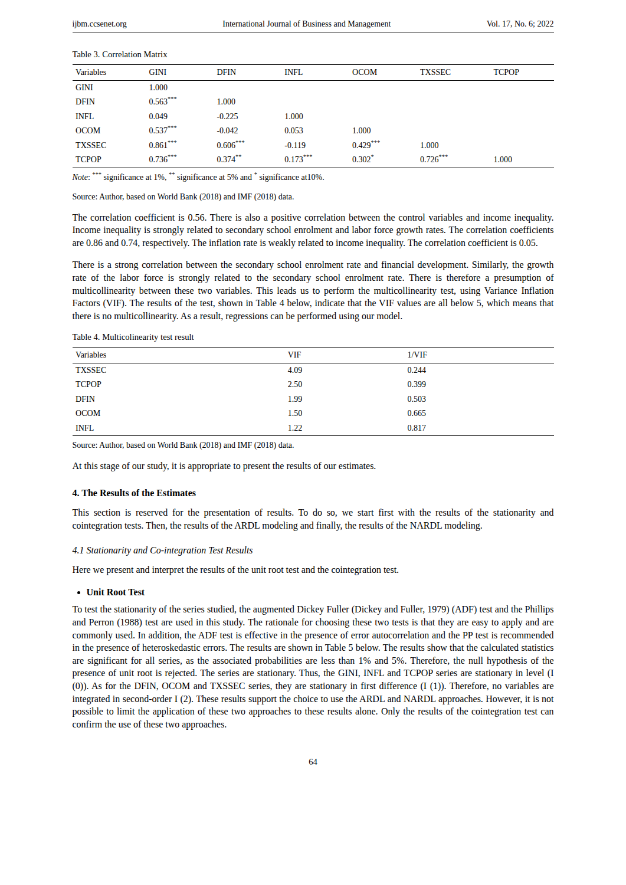ijbm.ccsenet.org International Journal of Business and Management Vol. 17, No. 6; 2022
Table 3. Correlation Matrix
| Variables | GINI | DFIN | INFL | OCOM | TXSSEC | TCPOP |
| --- | --- | --- | --- | --- | --- | --- |
| GINI | 1.000 | | | | | |
| DFIN | 0.563 *** | 1.000 | | | | |
| INFL | 0.049 | -0.225 | 1.000 | | | |
| OCOM | 0.537 *** | -0.042 | 0.053 | 1.000 | | |
| TXSSEC | 0.861 *** | 0.606 *** | -0.119 | 0.429 *** | 1.000 | |
| TCPOP | 0.736 *** | 0.374 ** | 0.173 *** | 0.302 * | 0.726 *** | 1.000 |
Note: *** significance at 1%, ** significance at 5% and * significance at10%.
Source: Author, based on World Bank (2018) and IMF (2018) data.
The correlation coefficient is 0.56. There is also a positive correlation between the control variables and income inequality. Income inequality is strongly related to secondary school enrolment and labor force growth rates. The correlation coefficients are 0.86 and 0.74, respectively. The inflation rate is weakly related to income inequality. The correlation coefficient is 0.05.
There is a strong correlation between the secondary school enrolment rate and financial development. Similarly, the growth rate of the labor force is strongly related to the secondary school enrolment rate. There is therefore a presumption of multicollinearity between these two variables. This leads us to perform the multicollinearity test, using Variance Inflation Factors (VIF). The results of the test, shown in Table 4 below, indicate that the VIF values are all below 5, which means that there is no multicollinearity. As a result, regressions can be performed using our model.
Table 4. Multicolinearity test result
| Variables | VIF | 1/VIF |
| --- | --- | --- |
| TXSSEC | 4.09 | 0.244 |
| TCPOP | 2.50 | 0.399 |
| DFIN | 1.99 | 0.503 |
| OCOM | 1.50 | 0.665 |
| INFL | 1.22 | 0.817 |
Source: Author, based on World Bank (2018) and IMF (2018) data.
At this stage of our study, it is appropriate to present the results of our estimates.
4. The Results of the Estimates
This section is reserved for the presentation of results. To do so, we start first with the results of the stationarity and cointegration tests. Then, the results of the ARDL modeling and finally, the results of the NARDL modeling.
4.1 Stationarity and Co-integration Test Results
Here we present and interpret the results of the unit root test and the cointegration test.
Unit Root Test
To test the stationarity of the series studied, the augmented Dickey Fuller (Dickey and Fuller, 1979) (ADF) test and the Phillips and Perron (1988) test are used in this study. The rationale for choosing these two tests is that they are easy to apply and are commonly used. In addition, the ADF test is effective in the presence of error autocorrelation and the PP test is recommended in the presence of heteroskedastic errors. The results are shown in Table 5 below. The results show that the calculated statistics are significant for all series, as the associated probabilities are less than 1% and 5%. Therefore, the null hypothesis of the presence of unit root is rejected. The series are stationary. Thus, the GINI, INFL and TCPOP series are stationary in level (I (0)). As for the DFIN, OCOM and TXSSEC series, they are stationary in first difference (I (1)). Therefore, no variables are integrated in second-order I (2). These results support the choice to use the ARDL and NARDL approaches. However, it is not possible to limit the application of these two approaches to these results alone. Only the results of the cointegration test can confirm the use of these two approaches.
64